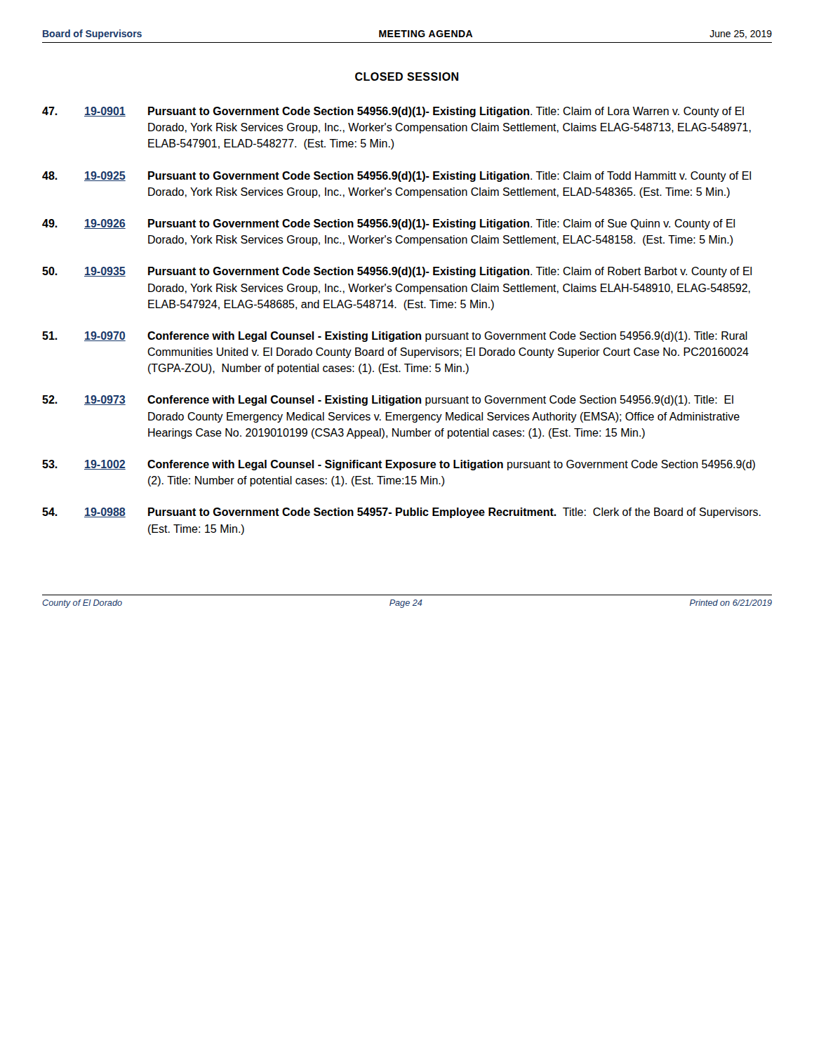Board of Supervisors
MEETING AGENDA
June 25, 2019
CLOSED SESSION
| 47. | 19-0901 | Pursuant to Government Code Section 54956.9(d)(1)- Existing Litigation . Title: Claim of Lora Warren v. County of El Dorado, York Risk Services Group, Inc., Worker's Compensation Claim Settlement, Claims ELAG-548713, ELAG-548971, ELAB-547901, ELAD-548277. (Est. Time: 5 Min.) |
| 48. | 19-0925 | Pursuant to Government Code Section 54956.9(d)(1)- Existing Litigation . Title: Claim of Todd Hammitt v. County of El Dorado, York Risk Services Group, Inc., Worker's Compensation Claim Settlement, ELAD-548365. (Est. Time: 5 Min.) |
| 49. | 19-0926 | Pursuant to Government Code Section 54956.9(d)(1)- Existing Litigation . Title: Claim of Sue Quinn v. County of El Dorado, York Risk Services Group, Inc., Worker's Compensation Claim Settlement, ELAC-548158. (Est. Time: 5 Min.) |
| 50. | 19-0935 | Pursuant to Government Code Section 54956.9(d)(1)- Existing Litigation . Title: Claim of Robert Barbot v. County of El Dorado, York Risk Services Group, Inc., Worker's Compensation Claim Settlement, Claims ELAH-548910, ELAG-548592, ELAB-547924, ELAG-548685, and ELAG-548714. (Est. Time: 5 Min.) |
| 51. | 19-0970 | Conference with Legal Counsel - Existing Litigation pursuant to Government Code Section 54956.9(d)(1). Title: Rural Communities United v. El Dorado County Board of Supervisors; El Dorado County Superior Court Case No. PC20160024 (TGPA-ZOU), Number of potential cases: (1). (Est. Time: 5 Min.) |
| 52. | 19-0973 | Conference with Legal Counsel - Existing Litigation pursuant to Government Code Section 54956.9(d)(1). Title: El Dorado County Emergency Medical Services v. Emergency Medical Services Authority (EMSA); Office of Administrative Hearings Case No. 2019010199 (CSA3 Appeal), Number of potential cases: (1). (Est. Time: 15 Min.) |
| 53. | 19-1002 | Conference with Legal Counsel - Significant Exposure to Litigation pursuant to Government Code Section 54956.9(d)(2). Title: Number of potential cases: (1). (Est. Time:15 Min.) |
| 54. | 19-0988 | Pursuant to Government Code Section 54957- Public Employee Recruitment. Title: Clerk of the Board of Supervisors. (Est. Time: 15 Min.) |
County of El Dorado
Page 24
Printed on 6/21/2019